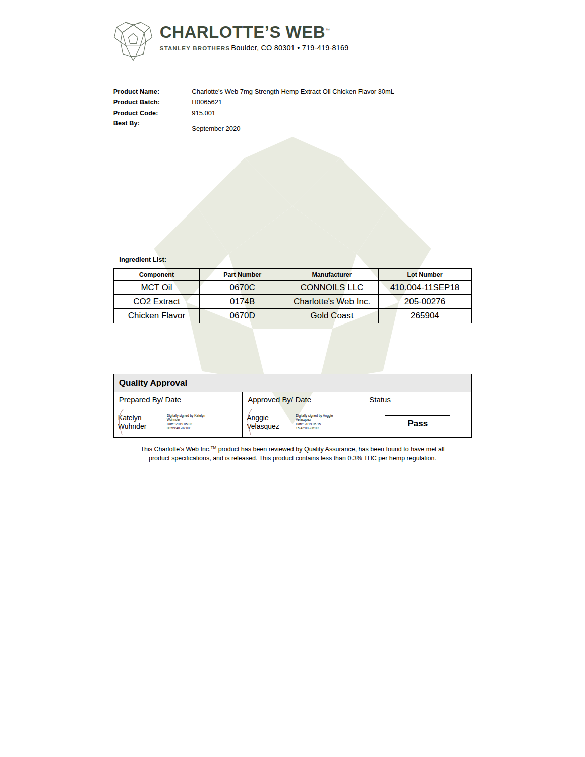CHARLOTTE’S WEB™
STANLEY BROTHERS Boulder, CO 80301 • 719-419-8169
Product Name:
Charlotte's Web 7mg Strength Hemp Extract Oil Chicken Flavor 30mL
Product Batch:
H0065621
Product Code:
915.001
Best By:
September 2020
Ingredient List:
| Component | Part Number | Manufacturer | Lot Number |
| --- | --- | --- | --- |
| MCT Oil | 0670C | CONNOILS LLC | 410.004-11SEP18 |
| CO2 Extract | 0174B | Charlotte's Web Inc. | 205-00276 |
| Chicken Flavor | 0670D | Gold Coast | 265904 |
| Quality Approval |
| Prepared By/ Date | Approved By/ Date | Status |
| Katelyn Wuhnder Digitally signed by Katelyn Wuhnder Date: 2019.05.02 08:59:48 -07'00' | Anggie Velasquez Digitally signed by Anggie Velasquez Date: 2019.05.15 15:42:08 -06'00' | Pass |
This Charlotte’s Web Inc.TM product has been reviewed by Quality Assurance, has been found to have met all product specifications, and is released. This product contains less than 0.3% THC per hemp regulation.